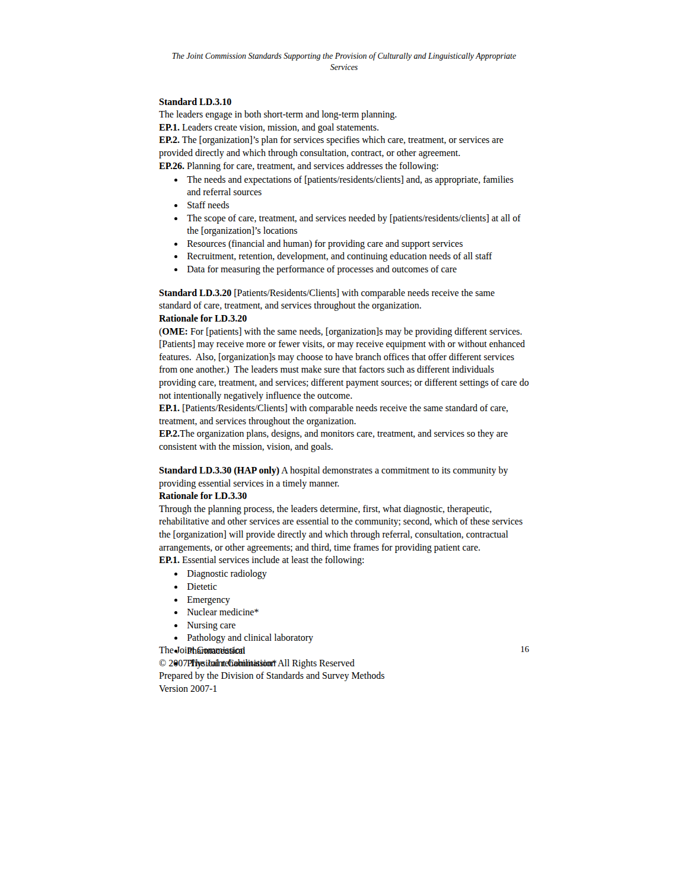The Joint Commission Standards Supporting the Provision of Culturally and Linguistically Appropriate Services
Standard LD.3.10
The leaders engage in both short-term and long-term planning.
EP.1. Leaders create vision, mission, and goal statements.
EP.2. The [organization]’s plan for services specifies which care, treatment, or services are provided directly and which through consultation, contract, or other agreement.
EP.26. Planning for care, treatment, and services addresses the following:
The needs and expectations of [patients/residents/clients] and, as appropriate, families and referral sources
Staff needs
The scope of care, treatment, and services needed by [patients/residents/clients] at all of the [organization]’s locations
Resources (financial and human) for providing care and support services
Recruitment, retention, development, and continuing education needs of all staff
Data for measuring the performance of processes and outcomes of care
Standard LD.3.20 [Patients/Residents/Clients] with comparable needs receive the same standard of care, treatment, and services throughout the organization.
Rationale for LD.3.20
(OME: For [patients] with the same needs, [organization]s may be providing different services. [Patients] may receive more or fewer visits, or may receive equipment with or without enhanced features. Also, [organization]s may choose to have branch offices that offer different services from one another.) The leaders must make sure that factors such as different individuals providing care, treatment, and services; different payment sources; or different settings of care do not intentionally negatively influence the outcome.
EP.1. [Patients/Residents/Clients] with comparable needs receive the same standard of care, treatment, and services throughout the organization.
EP.2. The organization plans, designs, and monitors care, treatment, and services so they are consistent with the mission, vision, and goals.
Standard LD.3.30 (HAP only) A hospital demonstrates a commitment to its community by providing essential services in a timely manner.
Rationale for LD.3.30
Through the planning process, the leaders determine, first, what diagnostic, therapeutic, rehabilitative and other services are essential to the community; second, which of these services the [organization] will provide directly and which through referral, consultation, contractual arrangements, or other agreements; and third, time frames for providing patient care.
EP.1. Essential services include at least the following:
Diagnostic radiology
Dietetic
Emergency
Nuclear medicine*
Nursing care
Pathology and clinical laboratory
Pharmaceutical
Physical rehabilitation*
16
The Joint Commission
© 2007 The Joint Commission All Rights Reserved
Prepared by the Division of Standards and Survey Methods
Version 2007-1